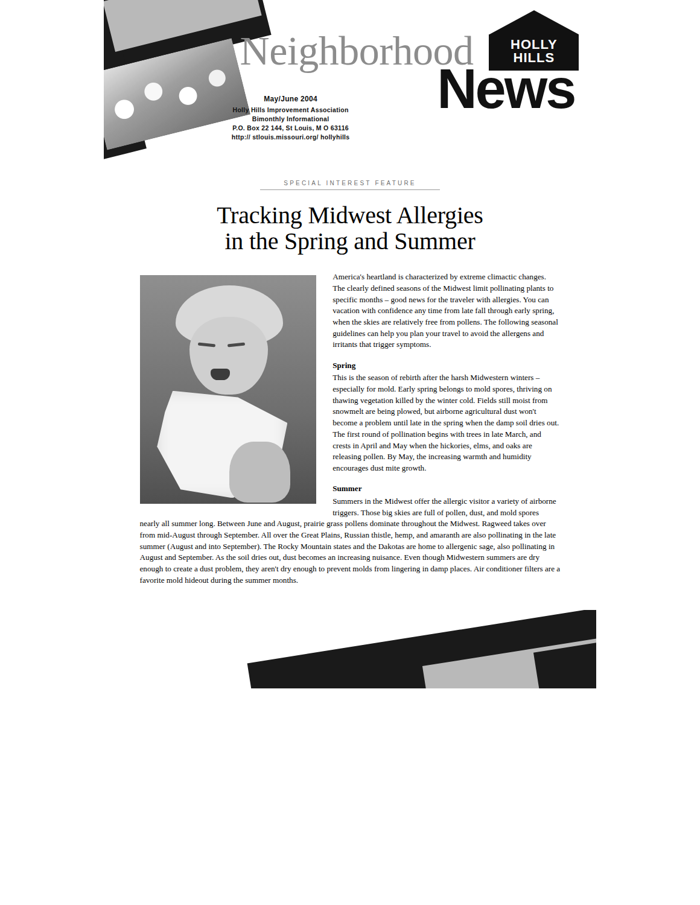Neighborhood
News
HOLLY HILLS
May/June 2004
Holly Hills Improvement Association
Bimonthly Informational
P.O. Box 22 144, St Louis, M O 63116
http:// stlouis.missouri.org/ hollyhills
SPECIAL INTEREST FEATURE
Tracking Midwest Allergies
in the Spring and Summer
America's heartland is characterized by extreme climactic changes. The clearly defined seasons of the Midwest limit pollinating plants to specific months – good news for the traveler with allergies. You can vacation with confidence any time from late fall through early spring, when the skies are relatively free from pollens. The following seasonal guidelines can help you plan your travel to avoid the allergens and irritants that trigger symptoms.
Spring
This is the season of rebirth after the harsh Midwestern winters – especially for mold. Early spring belongs to mold spores, thriving on thawing vegetation killed by the winter cold. Fields still moist from snowmelt are being plowed, but airborne agricultural dust won't become a problem until late in the spring when the damp soil dries out. The first round of pollination begins with trees in late March, and crests in April and May when the hickories, elms, and oaks are releasing pollen. By May, the increasing warmth and humidity encourages dust mite growth.
Summer
Summers in the Midwest offer the allergic visitor a variety of airborne triggers. Those big skies are full of pollen, dust, and mold spores nearly all summer long. Between June and August, prairie grass pollens dominate throughout the Midwest. Ragweed takes over from mid-August through September. All over the Great Plains, Russian thistle, hemp, and amaranth are also pollinating in the late summer (August and into September). The Rocky Mountain states and the Dakotas are home to allergenic sage, also pollinating in August and September. As the soil dries out, dust becomes an increasing nuisance. Even though Midwestern summers are dry enough to create a dust problem, they aren't dry enough to prevent molds from lingering in damp places. Air conditioner filters are a favorite mold hideout during the summer months.